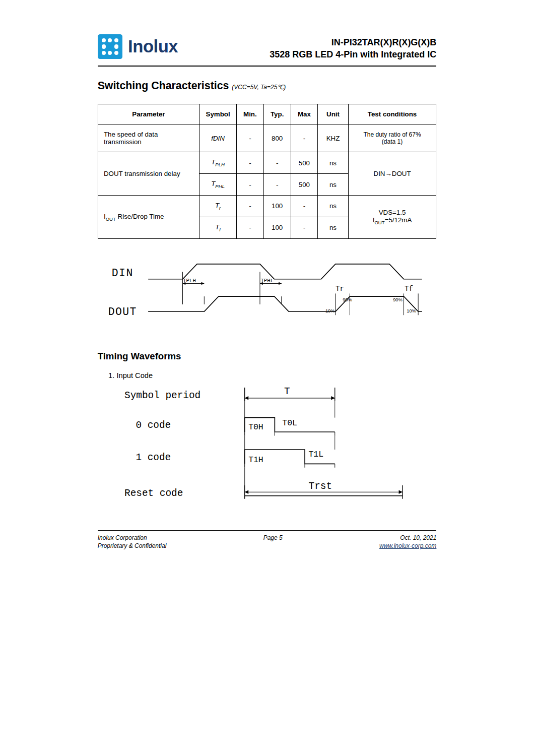Inolux
IN-PI32TAR(X)R(X)G(X)B
3528 RGB LED 4-Pin with Integrated IC
Switching Characteristics (VCC=5V, Ta=25℃)
| Parameter | Symbol | Min. | Typ. | Max | Unit | Test conditions |
| --- | --- | --- | --- | --- | --- | --- |
| The speed of data transmission | fDIN | - | 800 | - | KHZ | The duty ratio of 67% (data 1) |
| DOUT transmission delay | T PLH | - | - | 500 | ns | DIN→DOUT |
| T PHL | - | - | 500 | ns |
| I OUT Rise/Drop Time | T r | - | 100 | - | ns | VDS=1.5 I OUT =5/12mA |
| T f | - | 100 | - | ns |
DIN DOUT TPLH TPHL Tr 90% 10% Tf 90% 10%
Timing Waveforms
Input Code
Symbol period 0 code 1 code Reset code T T0H T0L T1H T1L Trst
Inolux Corporation
Proprietary & Confidential
Page 5
Oct. 10, 2021
www.inolux-corp.com